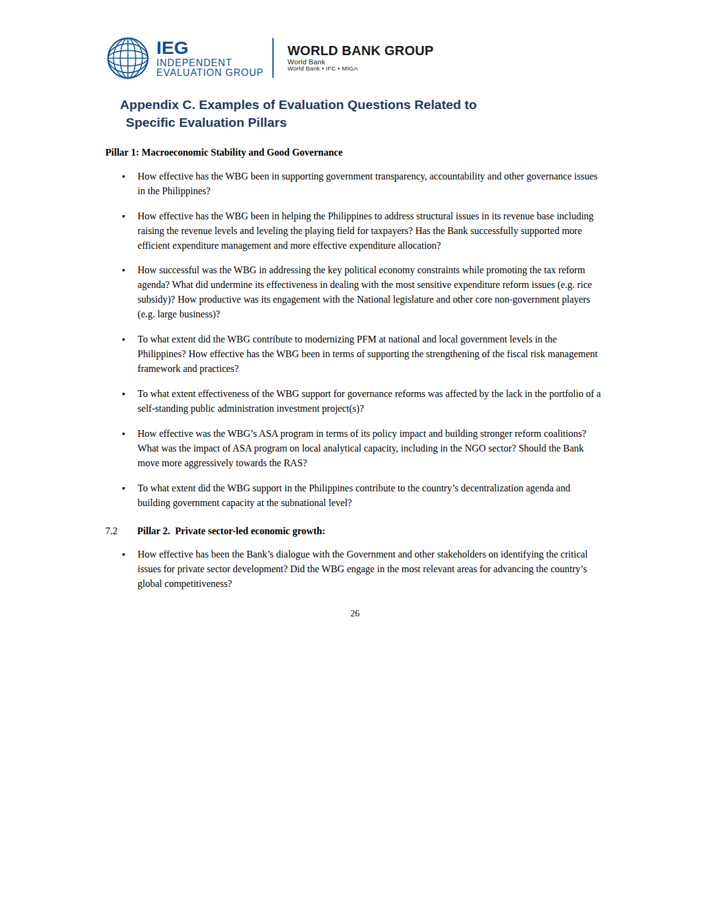IEG INDEPENDENT
EVALUATION GROUP
WORLD BANK GROUP
World Bank
World Bank • IFC • MIGA
Appendix C. Examples of Evaluation Questions Related to
Specific Evaluation Pillars
Pillar 1: Macroeconomic Stability and Good Governance
How effective has the WBG been in supporting government transparency, accountability and other governance issues in the Philippines?
How effective has the WBG been in helping the Philippines to address structural issues in its revenue base including raising the revenue levels and leveling the playing field for taxpayers? Has the Bank successfully supported more efficient expenditure management and more effective expenditure allocation?
How successful was the WBG in addressing the key political economy constraints while promoting the tax reform agenda? What did undermine its effectiveness in dealing with the most sensitive expenditure reform issues (e.g. rice subsidy)? How productive was its engagement with the National legislature and other core non-government players (e.g. large business)?
To what extent did the WBG contribute to modernizing PFM at national and local government levels in the Philippines? How effective has the WBG been in terms of supporting the strengthening of the fiscal risk management framework and practices?
To what extent effectiveness of the WBG support for governance reforms was affected by the lack in the portfolio of a self-standing public administration investment project(s)?
How effective was the WBG’s ASA program in terms of its policy impact and building stronger reform coalitions? What was the impact of ASA program on local analytical capacity, including in the NGO sector? Should the Bank move more aggressively towards the RAS?
To what extent did the WBG support in the Philippines contribute to the country’s decentralization agenda and building government capacity at the subnational level?
7.2 Pillar 2. Private sector-led economic growth:
How effective has been the Bank’s dialogue with the Government and other stakeholders on identifying the critical issues for private sector development? Did the WBG engage in the most relevant areas for advancing the country’s global competitiveness?
26